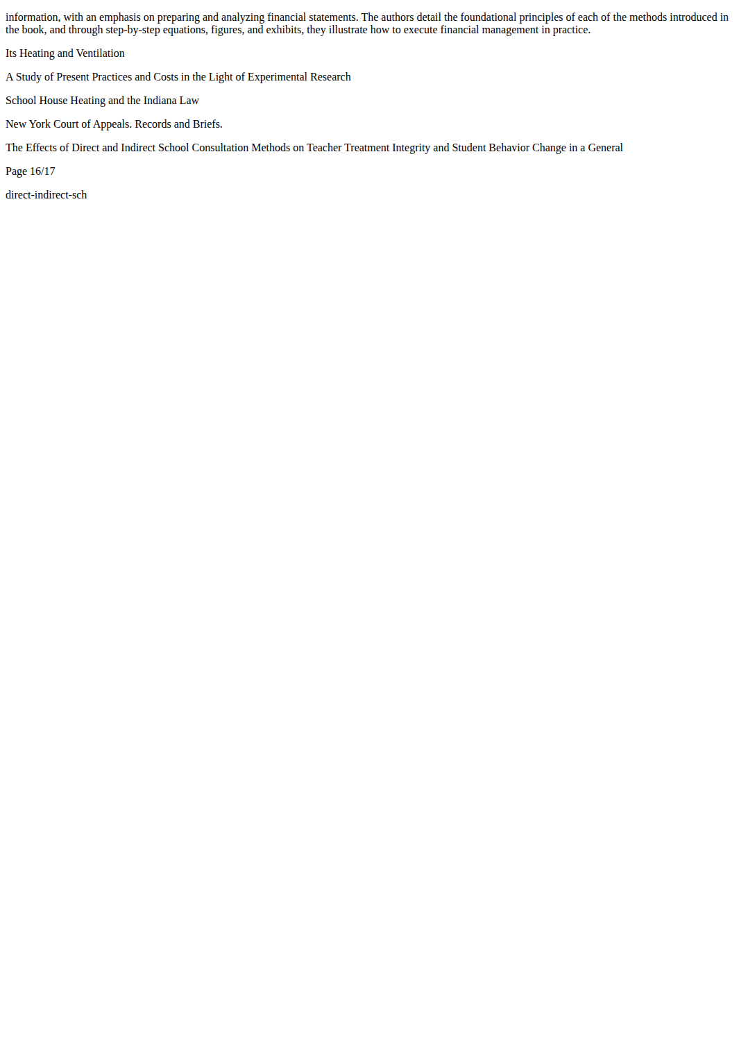information, with an emphasis on preparing and analyzing financial statements. The authors detail the foundational principles of each of the methods introduced in the book, and through step-by-step equations, figures, and exhibits, they illustrate how to execute financial management in practice.
Its Heating and Ventilation
A Study of Present Practices and Costs in the Light of Experimental Research
School House Heating and the Indiana Law
New York Court of Appeals. Records and Briefs.
The Effects of Direct and Indirect School Consultation Methods on Teacher Treatment Integrity and Student Behavior Change in a General
Page 16/17
direct-indirect-sch